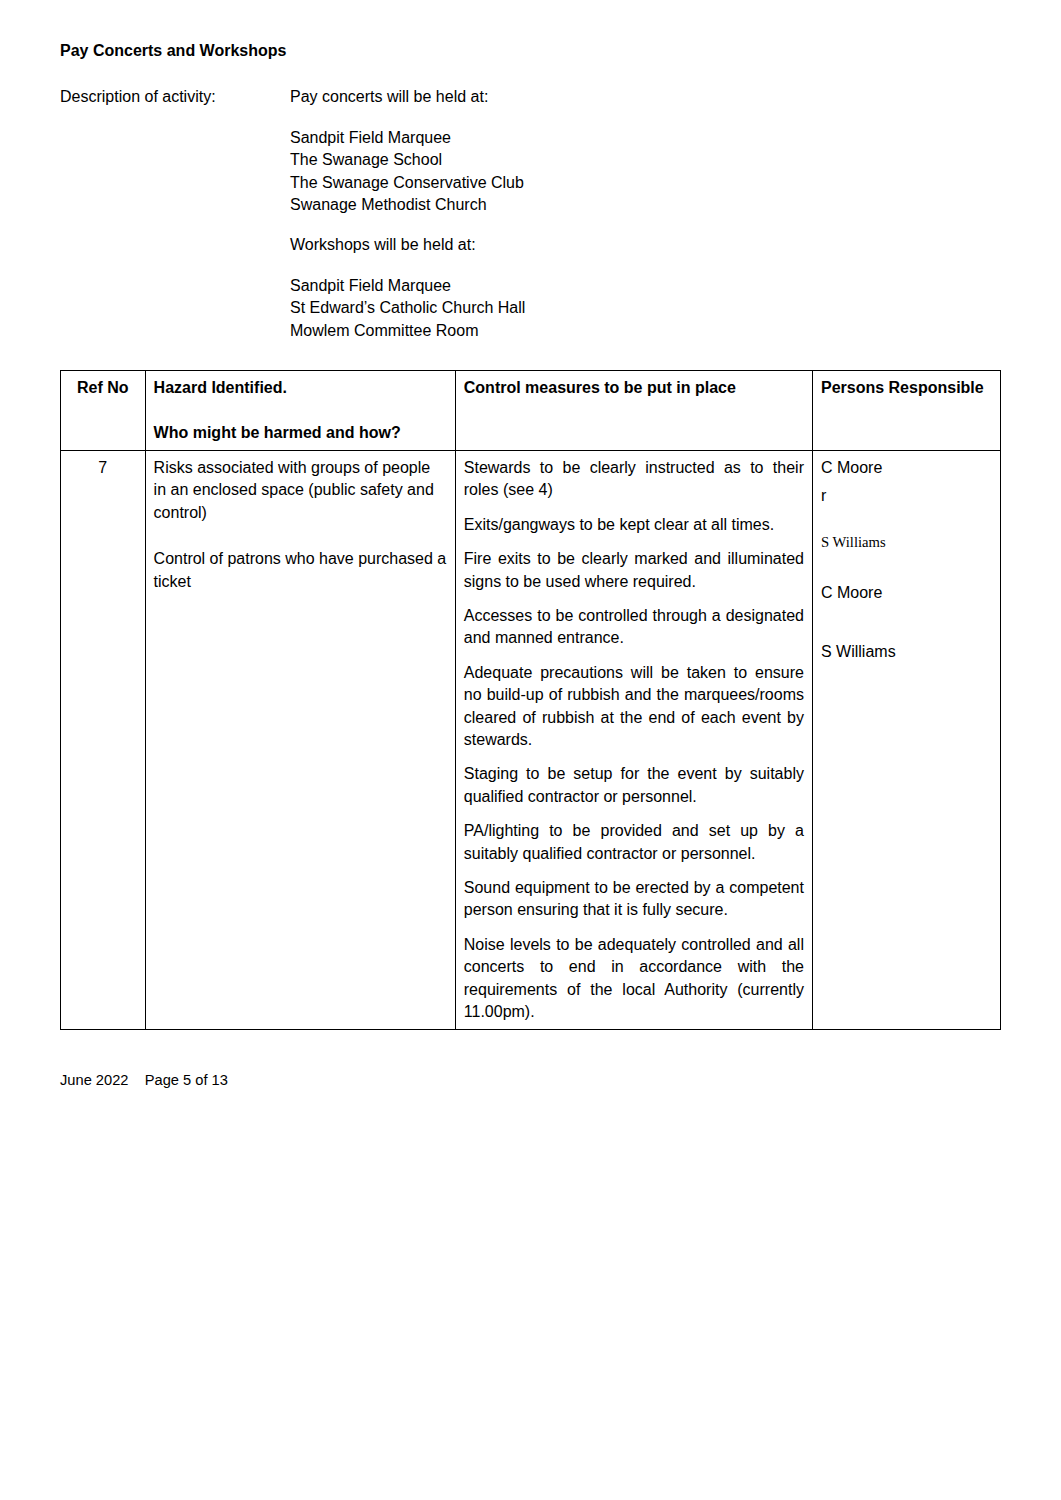Pay Concerts and Workshops
Description of activity:
Pay concerts will be held at:
Sandpit Field Marquee
The Swanage School
The Swanage Conservative Club
Swanage Methodist Church
Workshops will be held at:
Sandpit Field Marquee
St Edward’s Catholic Church Hall
Mowlem Committee Room
| Ref No | Hazard Identified. Who might be harmed and how? | Control measures to be put in place | Persons Responsible |
| --- | --- | --- | --- |
| 7 | Risks associated with groups of people in an enclosed space (public safety and control) Control of patrons who have purchased a ticket | Stewards to be clearly instructed as to their roles (see 4) Exits/gangways to be kept clear at all times. Fire exits to be clearly marked and illuminated signs to be used where required. Accesses to be controlled through a designated and manned entrance. Adequate precautions will be taken to ensure no build-up of rubbish and the marquees/rooms cleared of rubbish at the end of each event by stewards. Staging to be setup for the event by suitably qualified contractor or personnel. PA/lighting to be provided and set up by a suitably qualified contractor or personnel. Sound equipment to be erected by a competent person ensuring that it is fully secure. Noise levels to be adequately controlled and all concerts to end in accordance with the requirements of the local Authority (currently 11.00pm). | C Moore r S Williams C Moore S Williams |
June 2022 Page 5 of 13